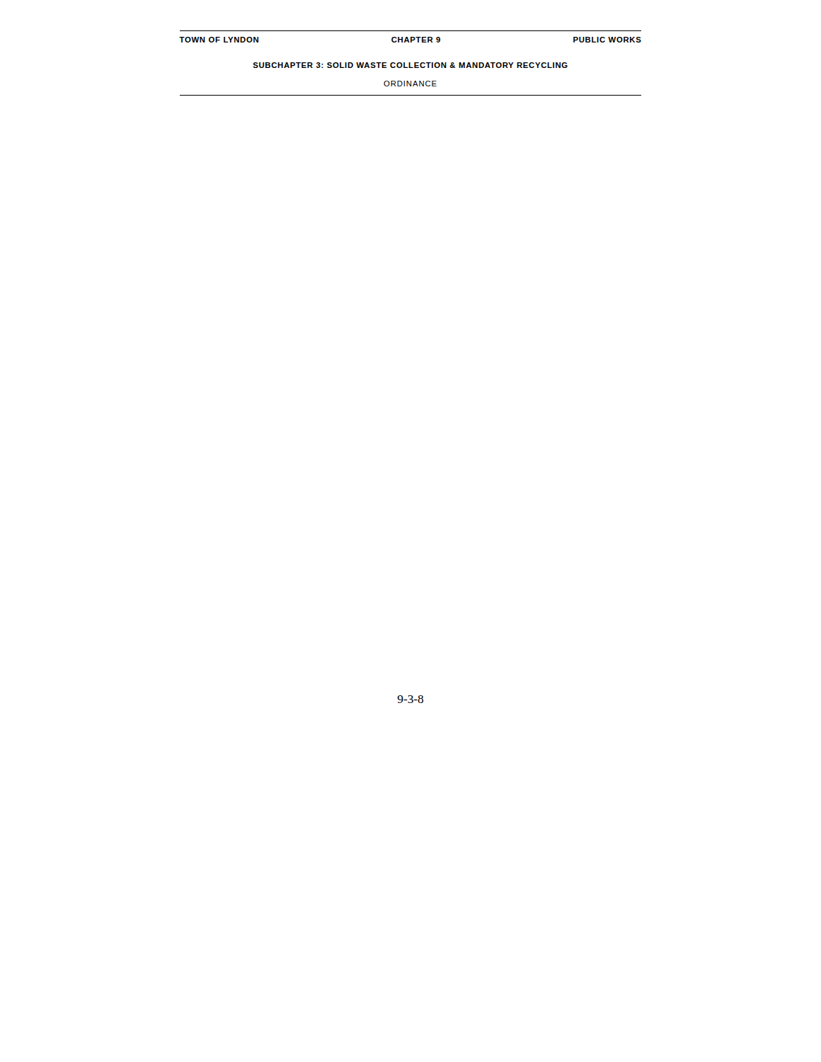TOWN OF LYNDON CHAPTER 9 PUBLIC WORKS
SUBCHAPTER 3: SOLID WASTE COLLECTION & MANDATORY RECYCLING
ORDINANCE
9-3-8